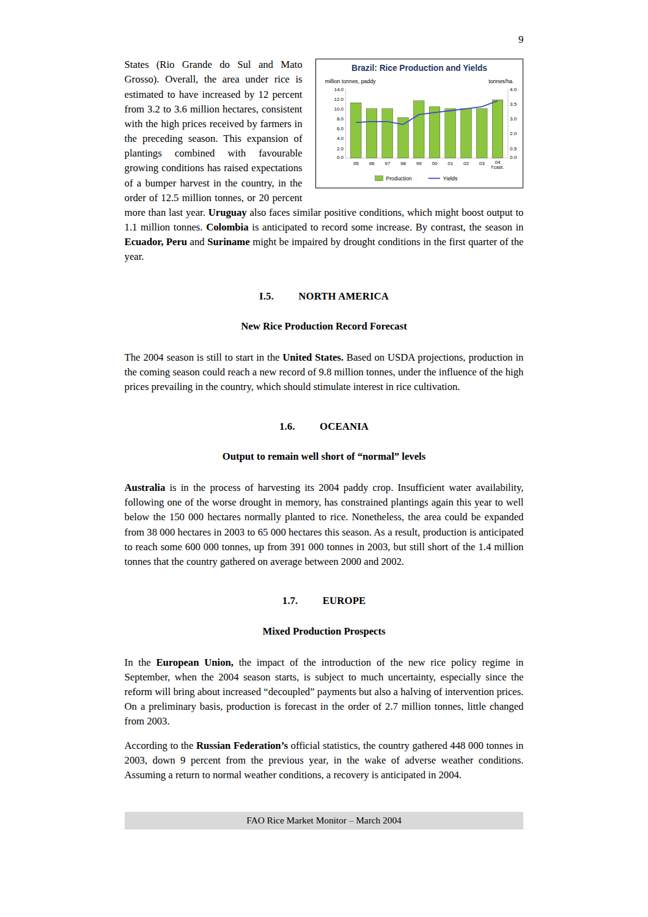9
States (Rio Grande do Sul and Mato Grosso). Overall, the area under rice is estimated to have increased by 12 percent from 3.2 to 3.6 million hectares, consistent with the high prices received by farmers in the preceding season. This expansion of plantings combined with favourable growing conditions has raised expectations of a bumper harvest in the country, in the order of 12.5 million tonnes, or 20 percent more than last year. Uruguay also faces similar positive conditions, which might boost output to 1.1 million tonnes. Colombia is anticipated to record some increase. By contrast, the season in Ecuador, Peru and Suriname might be impaired by drought conditions in the first quarter of the year.
I.5. NORTH AMERICA
New Rice Production Record Forecast
The 2004 season is still to start in the United States. Based on USDA projections, production in the coming season could reach a new record of 9.8 million tonnes, under the influence of the high prices prevailing in the country, which should stimulate interest in rice cultivation.
1.6. OCEANIA
Output to remain well short of “normal” levels
Australia is in the process of harvesting its 2004 paddy crop. Insufficient water availability, following one of the worse drought in memory, has constrained plantings again this year to well below the 150 000 hectares normally planted to rice. Nonetheless, the area could be expanded from 38 000 hectares in 2003 to 65 000 hectares this season. As a result, production is anticipated to reach some 600 000 tonnes, up from 391 000 tonnes in 2003, but still short of the 1.4 million tonnes that the country gathered on average between 2000 and 2002.
1.7. EUROPE
Mixed Production Prospects
In the European Union, the impact of the introduction of the new rice policy regime in September, when the 2004 season starts, is subject to much uncertainty, especially since the reform will bring about increased “decoupled” payments but also a halving of intervention prices. On a preliminary basis, production is forecast in the order of 2.7 million tonnes, little changed from 2003.
According to the Russian Federation’s official statistics, the country gathered 448 000 tonnes in 2003, down 9 percent from the previous year, in the wake of adverse weather conditions. Assuming a return to normal weather conditions, a recovery is anticipated in 2004.
FAO Rice Market Monitor – March 2004